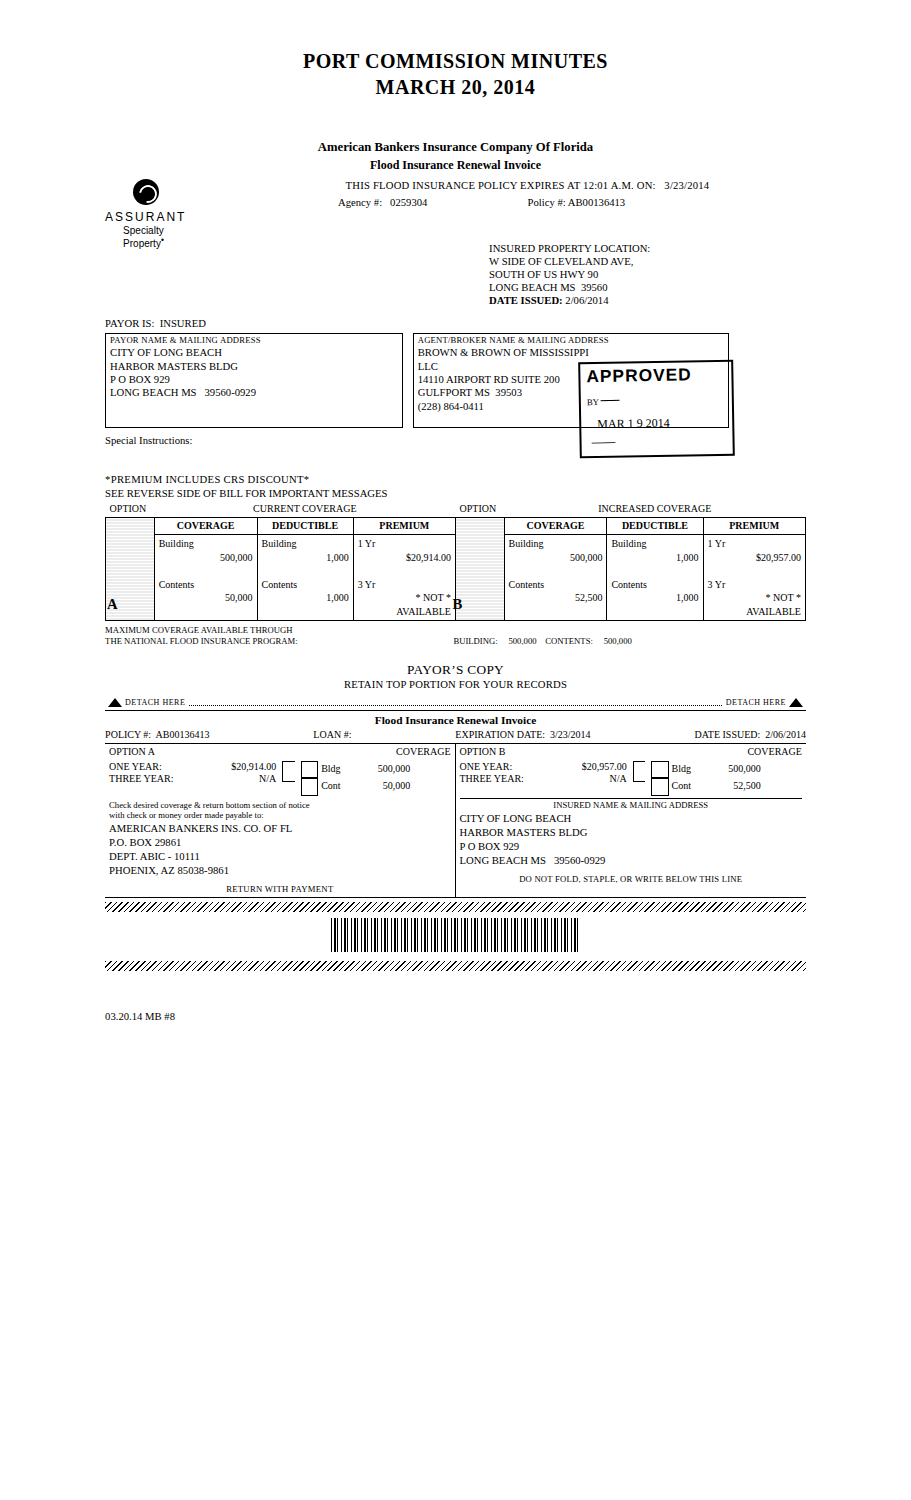PORT COMMISSION MINUTES
MARCH 20, 2014
American Bankers Insurance Company Of Florida
Flood Insurance Renewal Invoice
ASSURANT
Specialty
Property•
THIS FLOOD INSURANCE POLICY EXPIRES AT 12:01 A.M. ON: 3/23/2014
Agency #: 0259304
Policy #: AB00136413
INSURED PROPERTY LOCATION:
W SIDE OF CLEVELAND AVE,
SOUTH OF US HWY 90
LONG BEACH MS 39560
DATE ISSUED: 2/06/2014
PAYOR IS: INSURED
PAYOR NAME & MAILING ADDRESS CITY OF LONG BEACH
HARBOR MASTERS BLDG
P O BOX 929
LONG BEACH MS 39560-0929
AGENT/BROKER NAME & MAILING ADDRESS BROWN & BROWN OF MISSISSIPPI
LLC
14110 AIRPORT RD SUITE 200
GULFPORT MS 39503
(228) 864-0411
APPROVED
BY —
MAR 1 9 2014
——
Special Instructions:
*PREMIUM INCLUDES CRS DISCOUNT*
SEE REVERSE SIDE OF BILL FOR IMPORTANT MESSAGES
| OPTION | CURRENT COVERAGE | OPTION | INCREASED COVERAGE |
| | COVERAGE | DEDUCTIBLE | PREMIUM | | COVERAGE | DEDUCTIBLE | PREMIUM |
| Building 500,000 Contents 50,000 | Building 1,000 Contents 1,000 | 1 Yr $20,914.00 3 Yr * NOT * AVAILABLE | Building 500,000 Contents 52,500 | Building 1,000 Contents 1,000 | 1 Yr $20,957.00 3 Yr * NOT * AVAILABLE |
A
B
MAXIMUM COVERAGE AVAILABLE THROUGH
THE NATIONAL FLOOD INSURANCE PROGRAM: BUILDING: 500,000 CONTENTS: 500,000
PAYOR’S COPY
RETAIN TOP PORTION FOR YOUR RECORDS
DETACH HERE DETACH HERE
Flood Insurance Renewal Invoice
POLICY #: AB00136413
LOAN #:
EXPIRATION DATE: 3/23/2014
DATE ISSUED: 2/06/2014
OPTION A COVERAGE
ONE YEAR:
THREE YEAR:
$20,914.00
N/A
Bldg 500,000
Cont 50,000
Check desired coverage & return bottom section of notice
with check or money order made payable to:
AMERICAN BANKERS INS. CO. OF FL
P.O. BOX 29861
DEPT. ABIC - 10111
PHOENIX, AZ 85038-9861
RETURN WITH PAYMENT
OPTION B COVERAGE
ONE YEAR:
THREE YEAR:
$20,957.00
N/A
Bldg 500,000
Cont 52,500
INSURED NAME & MAILING ADDRESS
CITY OF LONG BEACH
HARBOR MASTERS BLDG
P O BOX 929
LONG BEACH MS 39560-0929
DO NOT FOLD, STAPLE, OR WRITE BELOW THIS LINE
03.20.14 MB #8